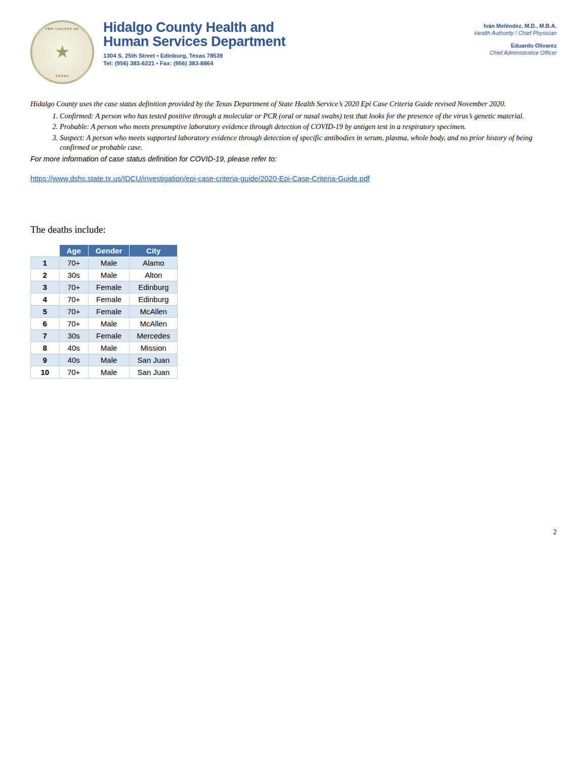THE COUNTY OF
★
TEXAS
Hidalgo County Health and
Human Services Department
1304 S. 25th Street • Edinburg, Texas 78539
Tel: (956) 383-6221 • Fax: (956) 383-8864
Iván Meléndez, M.D., M.B.A.
Health Authority / Chief Physician
Eduardo Olivarez
Chief Administrative Officer
Hidalgo County uses the case status definition provided by the Texas Department of State Health Service’s 2020 Epi Case Criteria Guide revised November 2020.
Confirmed: A person who has tested positive through a molecular or PCR (oral or nasal swabs) test that looks for the presence of the virus’s genetic material.
Probable: A person who meets presumptive laboratory evidence through detection of COVID-19 by antigen test in a respiratory specimen.
Suspect: A person who meets supported laboratory evidence through detection of specific antibodies in serum, plasma, whole body, and no prior history of being confirmed or probable case.
For more information of case status definition for COVID-19, please refer to:
https://www.dshs.state.tx.us/IDCU/investigation/epi-case-criteria-guide/2020-Epi-Case-Criteria-Guide.pdf
The deaths include:
| | Age | Gender | City |
| --- | --- | --- | --- |
| 1 | 70+ | Male | Alamo |
| 2 | 30s | Male | Alton |
| 3 | 70+ | Female | Edinburg |
| 4 | 70+ | Female | Edinburg |
| 5 | 70+ | Female | McAllen |
| 6 | 70+ | Male | McAllen |
| 7 | 30s | Female | Mercedes |
| 8 | 40s | Male | Mission |
| 9 | 40s | Male | San Juan |
| 10 | 70+ | Male | San Juan |
2